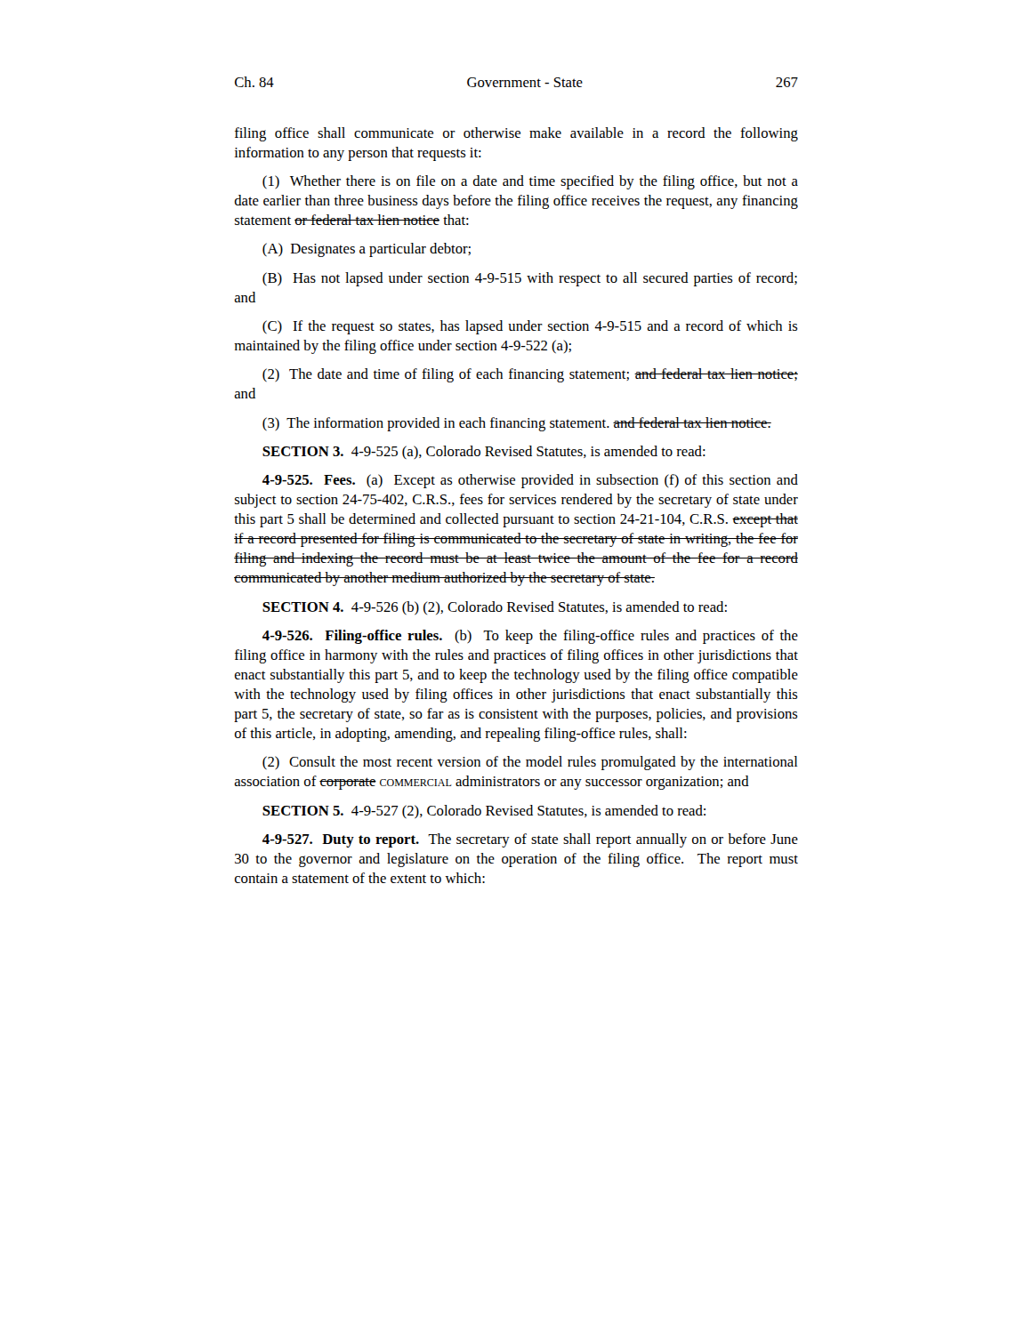Ch. 84 Government - State 267
filing office shall communicate or otherwise make available in a record the following information to any person that requests it:
(1) Whether there is on file on a date and time specified by the filing office, but not a date earlier than three business days before the filing office receives the request, any financing statement or federal tax lien notice that:
(A) Designates a particular debtor;
(B) Has not lapsed under section 4-9-515 with respect to all secured parties of record; and
(C) If the request so states, has lapsed under section 4-9-515 and a record of which is maintained by the filing office under section 4-9-522 (a);
(2) The date and time of filing of each financing statement; and federal tax lien notice; and
(3) The information provided in each financing statement. and federal tax lien notice.
SECTION 3. 4-9-525 (a), Colorado Revised Statutes, is amended to read:
4-9-525. Fees. (a) Except as otherwise provided in subsection (f) of this section and subject to section 24-75-402, C.R.S., fees for services rendered by the secretary of state under this part 5 shall be determined and collected pursuant to section 24-21-104, C.R.S. except that if a record presented for filing is communicated to the secretary of state in writing, the fee for filing and indexing the record must be at least twice the amount of the fee for a record communicated by another medium authorized by the secretary of state.
SECTION 4. 4-9-526 (b) (2), Colorado Revised Statutes, is amended to read:
4-9-526. Filing-office rules. (b) To keep the filing-office rules and practices of the filing office in harmony with the rules and practices of filing offices in other jurisdictions that enact substantially this part 5, and to keep the technology used by the filing office compatible with the technology used by filing offices in other jurisdictions that enact substantially this part 5, the secretary of state, so far as is consistent with the purposes, policies, and provisions of this article, in adopting, amending, and repealing filing-office rules, shall:
(2) Consult the most recent version of the model rules promulgated by the international association of corporate commercial administrators or any successor organization; and
SECTION 5. 4-9-527 (2), Colorado Revised Statutes, is amended to read:
4-9-527. Duty to report. The secretary of state shall report annually on or before June 30 to the governor and legislature on the operation of the filing office. The report must contain a statement of the extent to which: